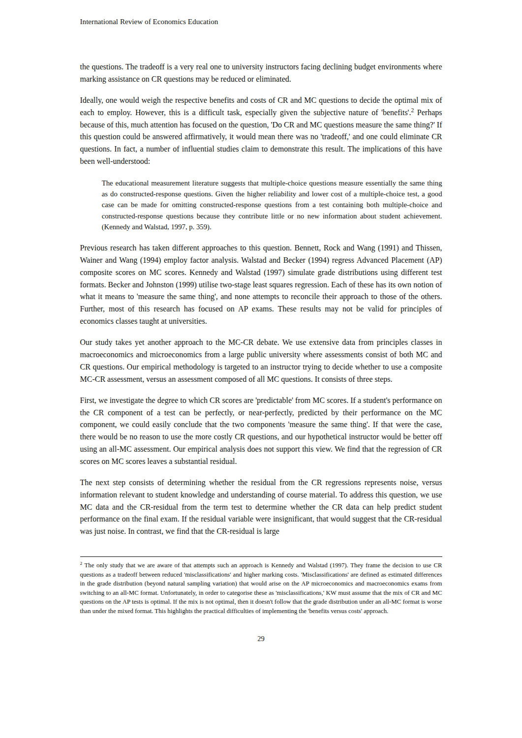International Review of Economics Education
the questions. The tradeoff is a very real one to university instructors facing declining budget environments where marking assistance on CR questions may be reduced or eliminated.
Ideally, one would weigh the respective benefits and costs of CR and MC questions to decide the optimal mix of each to employ. However, this is a difficult task, especially given the subjective nature of 'benefits'.2 Perhaps because of this, much attention has focused on the question, 'Do CR and MC questions measure the same thing?' If this question could be answered affirmatively, it would mean there was no 'tradeoff,' and one could eliminate CR questions. In fact, a number of influential studies claim to demonstrate this result. The implications of this have been well-understood:
The educational measurement literature suggests that multiple-choice questions measure essentially the same thing as do constructed-response questions. Given the higher reliability and lower cost of a multiple-choice test, a good case can be made for omitting constructed-response questions from a test containing both multiple-choice and constructed-response questions because they contribute little or no new information about student achievement. (Kennedy and Walstad, 1997, p. 359).
Previous research has taken different approaches to this question. Bennett, Rock and Wang (1991) and Thissen, Wainer and Wang (1994) employ factor analysis. Walstad and Becker (1994) regress Advanced Placement (AP) composite scores on MC scores. Kennedy and Walstad (1997) simulate grade distributions using different test formats. Becker and Johnston (1999) utilise two-stage least squares regression. Each of these has its own notion of what it means to 'measure the same thing', and none attempts to reconcile their approach to those of the others. Further, most of this research has focused on AP exams. These results may not be valid for principles of economics classes taught at universities.
Our study takes yet another approach to the MC-CR debate. We use extensive data from principles classes in macroeconomics and microeconomics from a large public university where assessments consist of both MC and CR questions. Our empirical methodology is targeted to an instructor trying to decide whether to use a composite MC-CR assessment, versus an assessment composed of all MC questions. It consists of three steps.
First, we investigate the degree to which CR scores are 'predictable' from MC scores. If a student's performance on the CR component of a test can be perfectly, or near-perfectly, predicted by their performance on the MC component, we could easily conclude that the two components 'measure the same thing'. If that were the case, there would be no reason to use the more costly CR questions, and our hypothetical instructor would be better off using an all-MC assessment. Our empirical analysis does not support this view. We find that the regression of CR scores on MC scores leaves a substantial residual.
The next step consists of determining whether the residual from the CR regressions represents noise, versus information relevant to student knowledge and understanding of course material. To address this question, we use MC data and the CR-residual from the term test to determine whether the CR data can help predict student performance on the final exam. If the residual variable were insignificant, that would suggest that the CR-residual was just noise. In contrast, we find that the CR-residual is large
2 The only study that we are aware of that attempts such an approach is Kennedy and Walstad (1997). They frame the decision to use CR questions as a tradeoff between reduced 'misclassifications' and higher marking costs. 'Misclassifications' are defined as estimated differences in the grade distribution (beyond natural sampling variation) that would arise on the AP microeconomics and macroeconomics exams from switching to an all-MC format. Unfortunately, in order to categorise these as 'misclassifications,' KW must assume that the mix of CR and MC questions on the AP tests is optimal. If the mix is not optimal, then it doesn't follow that the grade distribution under an all-MC format is worse than under the mixed format. This highlights the practical difficulties of implementing the 'benefits versus costs' approach.
29